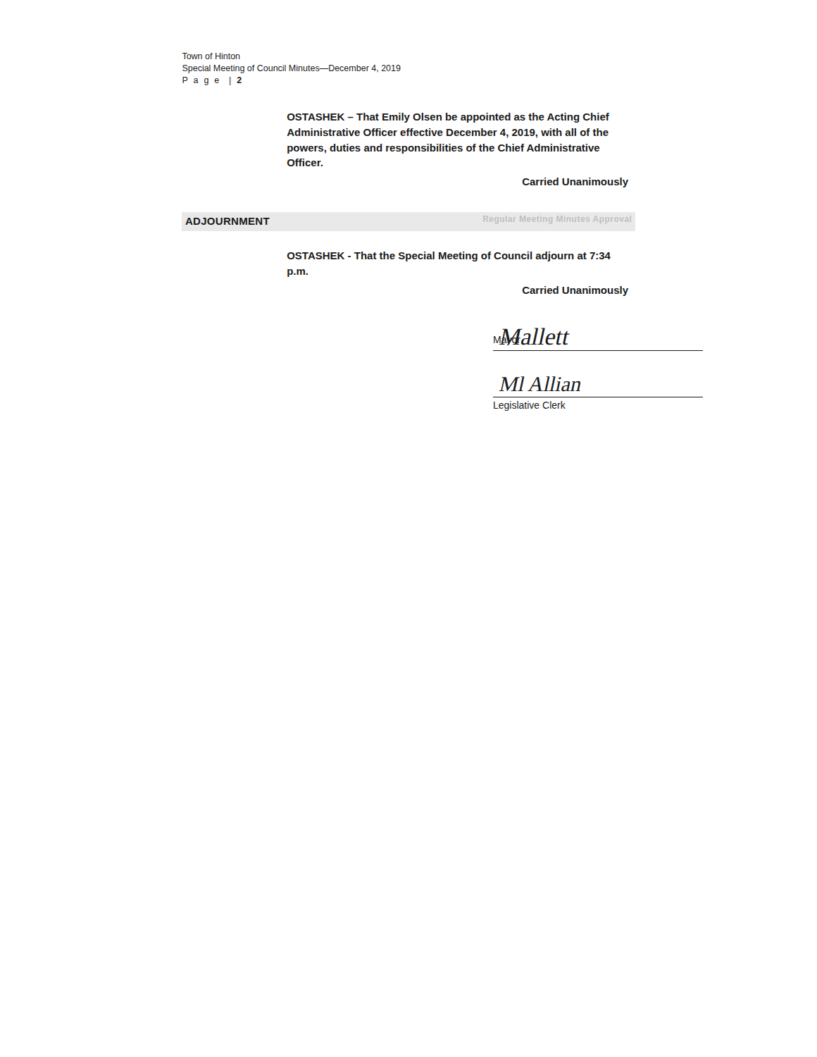Town of Hinton Special Meeting of Council Minutes—December 4, 2019 P a g e | 2
OSTASHEK – That Emily Olsen be appointed as the Acting Chief Administrative Officer effective December 4, 2019, with all of the powers, duties and responsibilities of the Chief Administrative Officer.
Carried Unanimously
ADJOURNMENTRegular Meeting Minutes Approval
OSTASHEK - That the Special Meeting of Council adjourn at 7:34 p.m.
Carried Unanimously
Mallett
Mayor
Ml Allian
Legislative Clerk